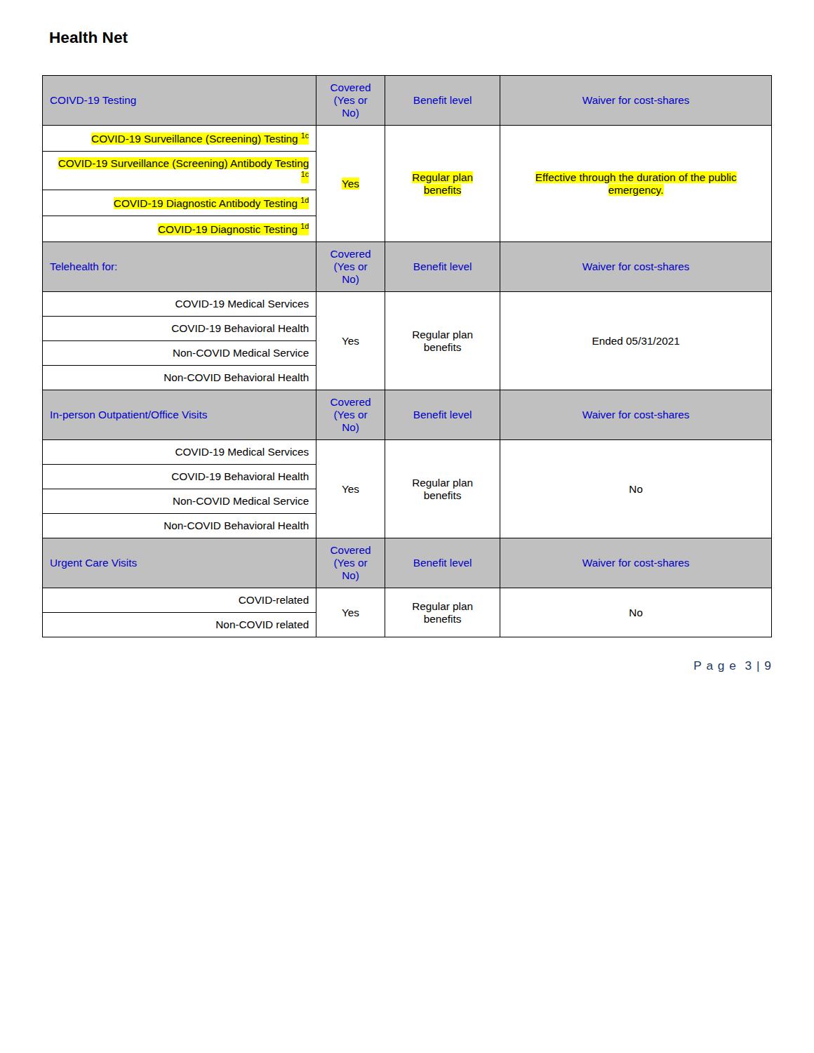Health Net
| COIVD-19 Testing | Covered (Yes or No) | Benefit level | Waiver for cost-shares |
| COVID-19 Surveillance (Screening) Testing 1c | Yes | Regular plan benefits | Effective through the duration of the public emergency. |
| COVID-19 Surveillance (Screening) Antibody Testing 1c |
| COVID-19 Diagnostic Antibody Testing 1d |
| COVID-19 Diagnostic Testing 1d |
| Telehealth for: | Covered (Yes or No) | Benefit level | Waiver for cost-shares |
| COVID-19 Medical Services | Yes | Regular plan benefits | Ended 05/31/2021 |
| COVID-19 Behavioral Health |
| Non-COVID Medical Service |
| Non-COVID Behavioral Health |
| In-person Outpatient/Office Visits | Covered (Yes or No) | Benefit level | Waiver for cost-shares |
| COVID-19 Medical Services | Yes | Regular plan benefits | No |
| COVID-19 Behavioral Health |
| Non-COVID Medical Service |
| Non-COVID Behavioral Health |
| Urgent Care Visits | Covered (Yes or No) | Benefit level | Waiver for cost-shares |
| COVID-related | Yes | Regular plan benefits | No |
| Non-COVID related |
P a g e 3 | 9